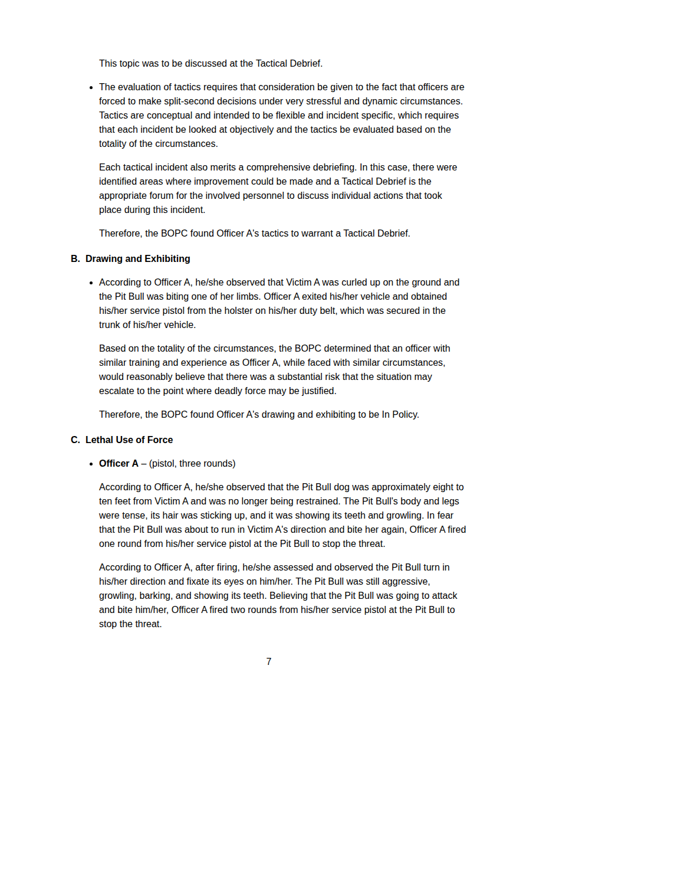This topic was to be discussed at the Tactical Debrief.
The evaluation of tactics requires that consideration be given to the fact that officers are forced to make split-second decisions under very stressful and dynamic circumstances. Tactics are conceptual and intended to be flexible and incident specific, which requires that each incident be looked at objectively and the tactics be evaluated based on the totality of the circumstances.
Each tactical incident also merits a comprehensive debriefing. In this case, there were identified areas where improvement could be made and a Tactical Debrief is the appropriate forum for the involved personnel to discuss individual actions that took place during this incident.
Therefore, the BOPC found Officer A's tactics to warrant a Tactical Debrief.
B. Drawing and Exhibiting
According to Officer A, he/she observed that Victim A was curled up on the ground and the Pit Bull was biting one of her limbs. Officer A exited his/her vehicle and obtained his/her service pistol from the holster on his/her duty belt, which was secured in the trunk of his/her vehicle.
Based on the totality of the circumstances, the BOPC determined that an officer with similar training and experience as Officer A, while faced with similar circumstances, would reasonably believe that there was a substantial risk that the situation may escalate to the point where deadly force may be justified.
Therefore, the BOPC found Officer A's drawing and exhibiting to be In Policy.
C. Lethal Use of Force
Officer A – (pistol, three rounds)
According to Officer A, he/she observed that the Pit Bull dog was approximately eight to ten feet from Victim A and was no longer being restrained. The Pit Bull's body and legs were tense, its hair was sticking up, and it was showing its teeth and growling. In fear that the Pit Bull was about to run in Victim A's direction and bite her again, Officer A fired one round from his/her service pistol at the Pit Bull to stop the threat.
According to Officer A, after firing, he/she assessed and observed the Pit Bull turn in his/her direction and fixate its eyes on him/her. The Pit Bull was still aggressive, growling, barking, and showing its teeth. Believing that the Pit Bull was going to attack and bite him/her, Officer A fired two rounds from his/her service pistol at the Pit Bull to stop the threat.
7